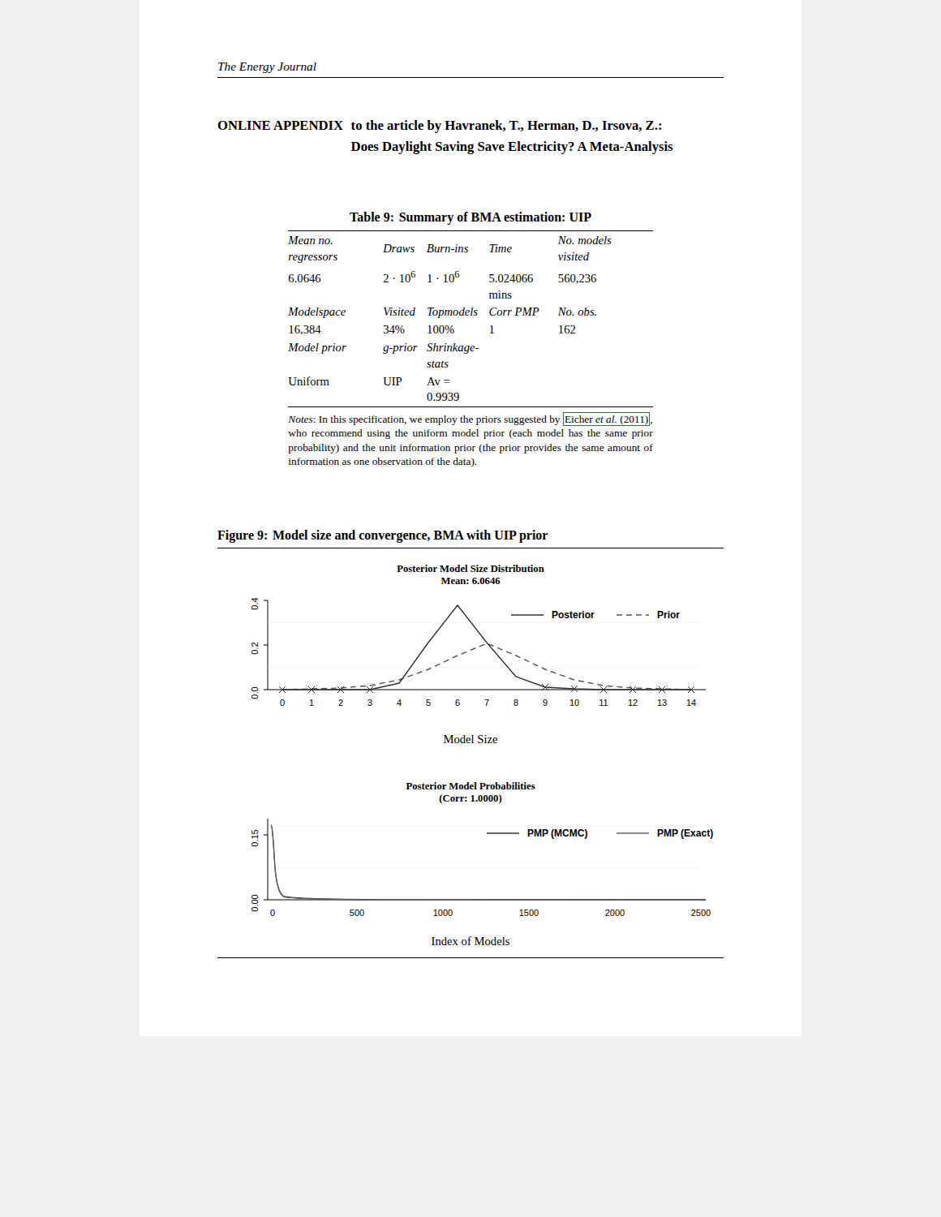The Energy Journal
ONLINE APPENDIX to the article by Havranek, T., Herman, D., Irsova, Z.: Does Daylight Saving Save Electricity? A Meta-Analysis
Table 9: Summary of BMA estimation: UIP
| Mean no. regressors | Draws | Burn-ins | Time | No. models visited |
| --- | --- | --- | --- | --- |
| 6.0646 | 2 · 10 6 | 1 · 10 6 | 5.024066 mins | 560,236 |
| Modelspace | Visited | Topmodels | Corr PMP | No. obs. |
| 16,384 | 34% | 100% | 1 | 162 |
| Model prior | g-prior | Shrinkage-stats | | |
| Uniform | UIP | Av = 0.9939 | | |
Notes: In this specification, we employ the priors suggested by Eicher et al. (2011), who recommend using the uniform model prior (each model has the same prior probability) and the unit information prior (the prior provides the same amount of information as one observation of the data).
Figure 9: Model size and convergence, BMA with UIP prior
Posterior Model Size Distribution Mean: 6.0646
0.0 0.2 0.4 0 1 2 3 4 5 6 7 8 9 10 11 12 13 14 Posterior Prior
Model Size
Posterior Model Probabilities (Corr: 1.0000)
0.00 0.15 0 500 1000 1500 2000 2500 PMP (MCMC) PMP (Exact)
Index of Models